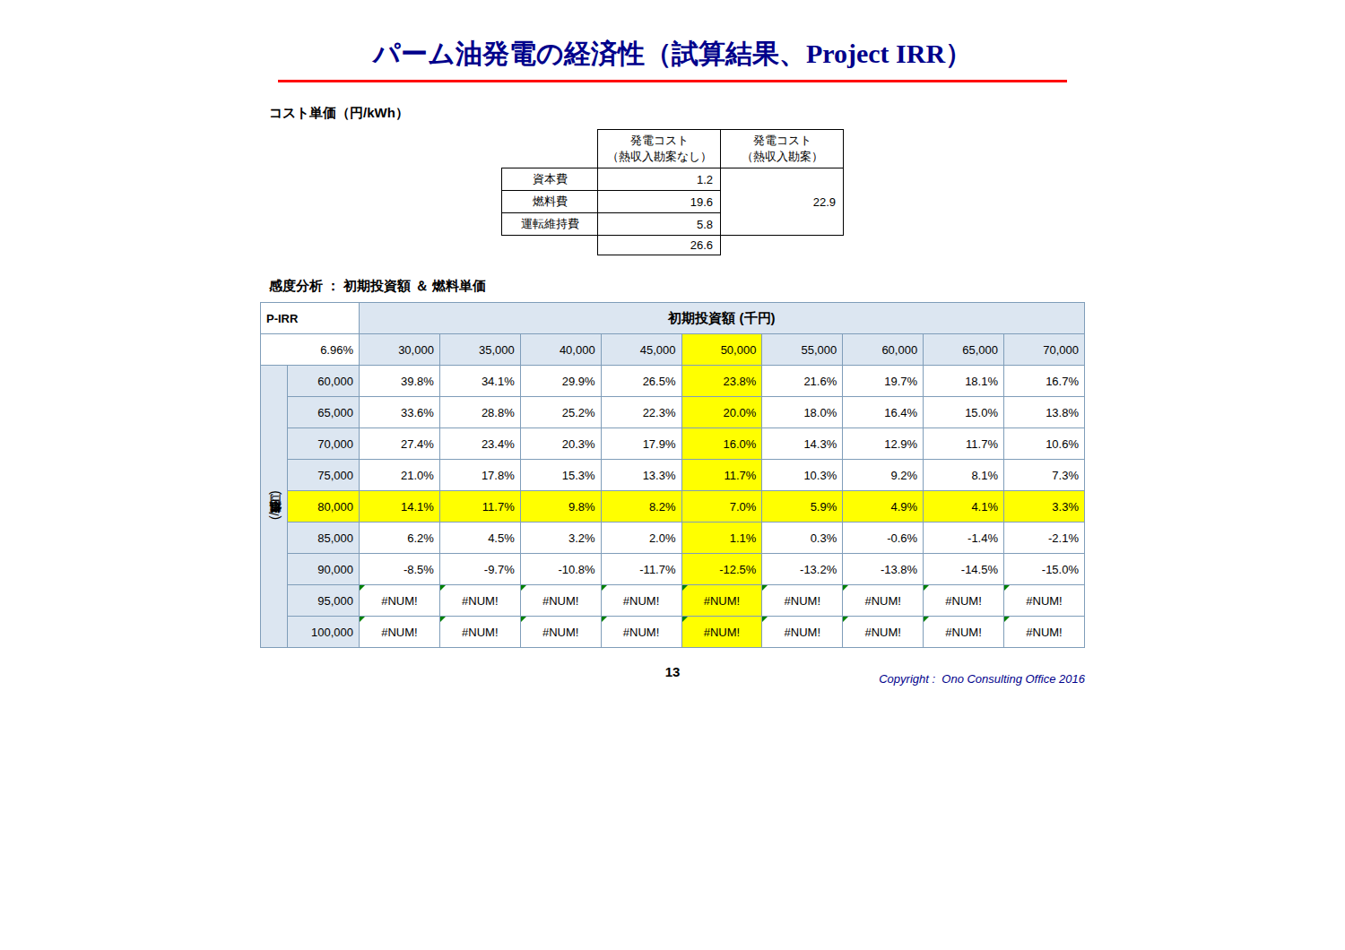パーム油発電の経済性（試算結果、Project IRR）
コスト単価（円/kWh）
| | 発電コスト （熱収入勘案なし） | 発電コスト （熱収入勘案） |
| 資本費 | 1.2 | 22.9 |
| 燃料費 | 19.6 |
| 運転維持費 | 5.8 |
| | 26.6 | |
感度分析 ： 初期投資額 ＆ 燃料単価
| P-IRR | 初期投資額 (千円) |
| --- | --- |
| 6.96% | 30,000 | 35,000 | 40,000 | 45,000 | 50,000 | 55,000 | 60,000 | 65,000 | 70,000 |
| 燃料単価 (円/ton) | 60,000 | 39.8% | 34.1% | 29.9% | 26.5% | 23.8% | 21.6% | 19.7% | 18.1% | 16.7% |
| 65,000 | 33.6% | 28.8% | 25.2% | 22.3% | 20.0% | 18.0% | 16.4% | 15.0% | 13.8% |
| 70,000 | 27.4% | 23.4% | 20.3% | 17.9% | 16.0% | 14.3% | 12.9% | 11.7% | 10.6% |
| 75,000 | 21.0% | 17.8% | 15.3% | 13.3% | 11.7% | 10.3% | 9.2% | 8.1% | 7.3% |
| 80,000 | 14.1% | 11.7% | 9.8% | 8.2% | 7.0% | 5.9% | 4.9% | 4.1% | 3.3% |
| 85,000 | 6.2% | 4.5% | 3.2% | 2.0% | 1.1% | 0.3% | -0.6% | -1.4% | -2.1% |
| 90,000 | -8.5% | -9.7% | -10.8% | -11.7% | -12.5% | -13.2% | -13.8% | -14.5% | -15.0% |
| 95,000 | #NUM! | #NUM! | #NUM! | #NUM! | #NUM! | #NUM! | #NUM! | #NUM! | #NUM! |
| 100,000 | #NUM! | #NUM! | #NUM! | #NUM! | #NUM! | #NUM! | #NUM! | #NUM! | #NUM! |
13
Copyright : Ono Consulting Office 2016